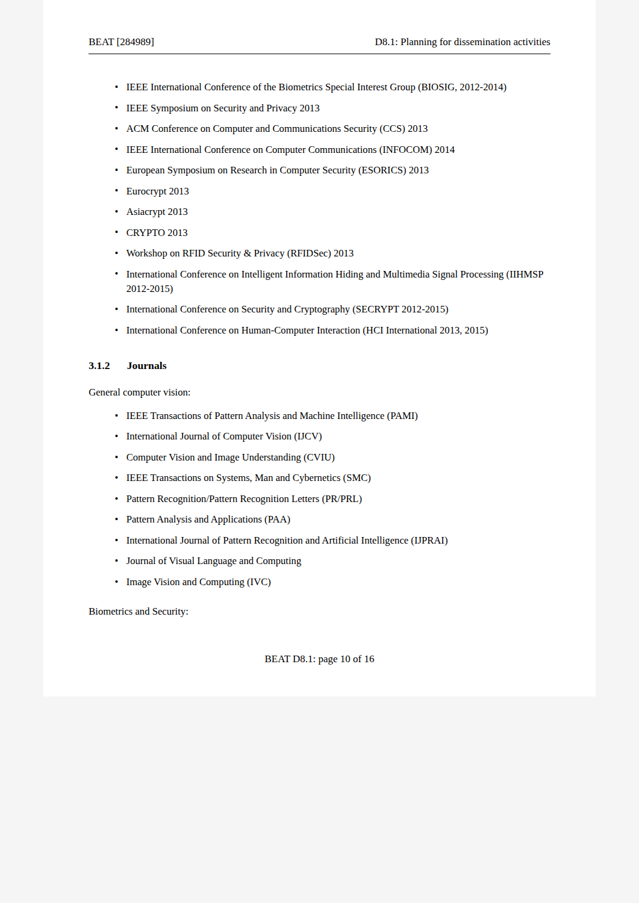BEAT [284989] D8.1: Planning for dissemination activities
IEEE International Conference of the Biometrics Special Interest Group (BIOSIG, 2012-2014)
IEEE Symposium on Security and Privacy 2013
ACM Conference on Computer and Communications Security (CCS) 2013
IEEE International Conference on Computer Communications (INFOCOM) 2014
European Symposium on Research in Computer Security (ESORICS) 2013
Eurocrypt 2013
Asiacrypt 2013
CRYPTO 2013
Workshop on RFID Security & Privacy (RFIDSec) 2013
International Conference on Intelligent Information Hiding and Multimedia Signal Processing (IIHMSP 2012-2015)
International Conference on Security and Cryptography (SECRYPT 2012-2015)
International Conference on Human-Computer Interaction (HCI International 2013, 2015)
3.1.2 Journals
General computer vision:
IEEE Transactions of Pattern Analysis and Machine Intelligence (PAMI)
International Journal of Computer Vision (IJCV)
Computer Vision and Image Understanding (CVIU)
IEEE Transactions on Systems, Man and Cybernetics (SMC)
Pattern Recognition/Pattern Recognition Letters (PR/PRL)
Pattern Analysis and Applications (PAA)
International Journal of Pattern Recognition and Artificial Intelligence (IJPRAI)
Journal of Visual Language and Computing
Image Vision and Computing (IVC)
Biometrics and Security:
BEAT D8.1: page 10 of 16